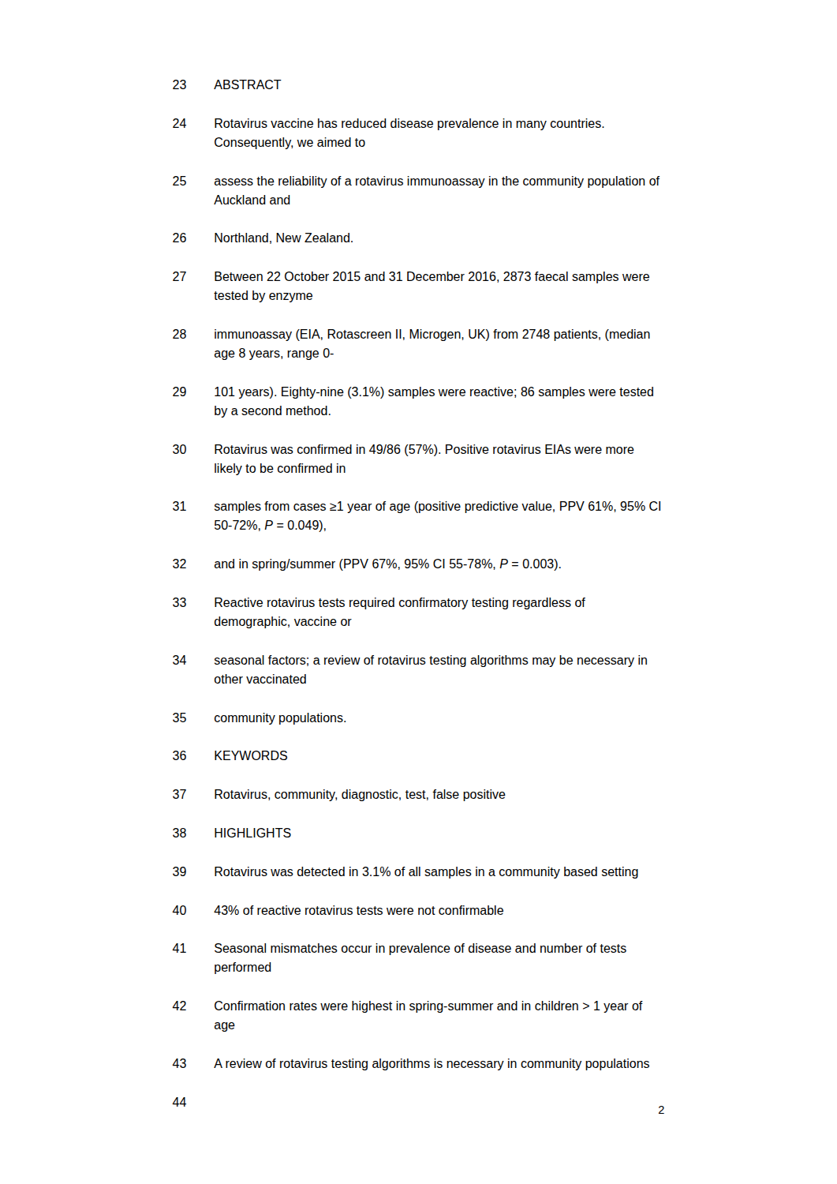23 ABSTRACT
24 Rotavirus vaccine has reduced disease prevalence in many countries. Consequently, we aimed to
25assess the reliability of a rotavirus immunoassay in the community population of Auckland and
26 Northland, New Zealand.
27 Between 22 October 2015 and 31 December 2016, 2873 faecal samples were tested by enzyme
28immunoassay (EIA, Rotascreen II, Microgen, UK) from 2748 patients, (median age 8 years, range 0-
29101 years). Eighty-nine (3.1%) samples were reactive; 86 samples were tested by a second method.
30 Rotavirus was confirmed in 49/86 (57%). Positive rotavirus EIAs were more likely to be confirmed in
31samples from cases ≥1 year of age (positive predictive value, PPV 61%, 95% CI 50-72%, P = 0.049),
32and in spring/summer (PPV 67%, 95% CI 55-78%, P = 0.003).
33 Reactive rotavirus tests required confirmatory testing regardless of demographic, vaccine or
34seasonal factors; a review of rotavirus testing algorithms may be necessary in other vaccinated
35community populations.
36 KEYWORDS
37 Rotavirus, community, diagnostic, test, false positive
38 HIGHLIGHTS
39 Rotavirus was detected in 3.1% of all samples in a community based setting
4043% of reactive rotavirus tests were not confirmable
41 Seasonal mismatches occur in prevalence of disease and number of tests performed
42 Confirmation rates were highest in spring-summer and in children > 1 year of age
43 A review of rotavirus testing algorithms is necessary in community populations
44
2